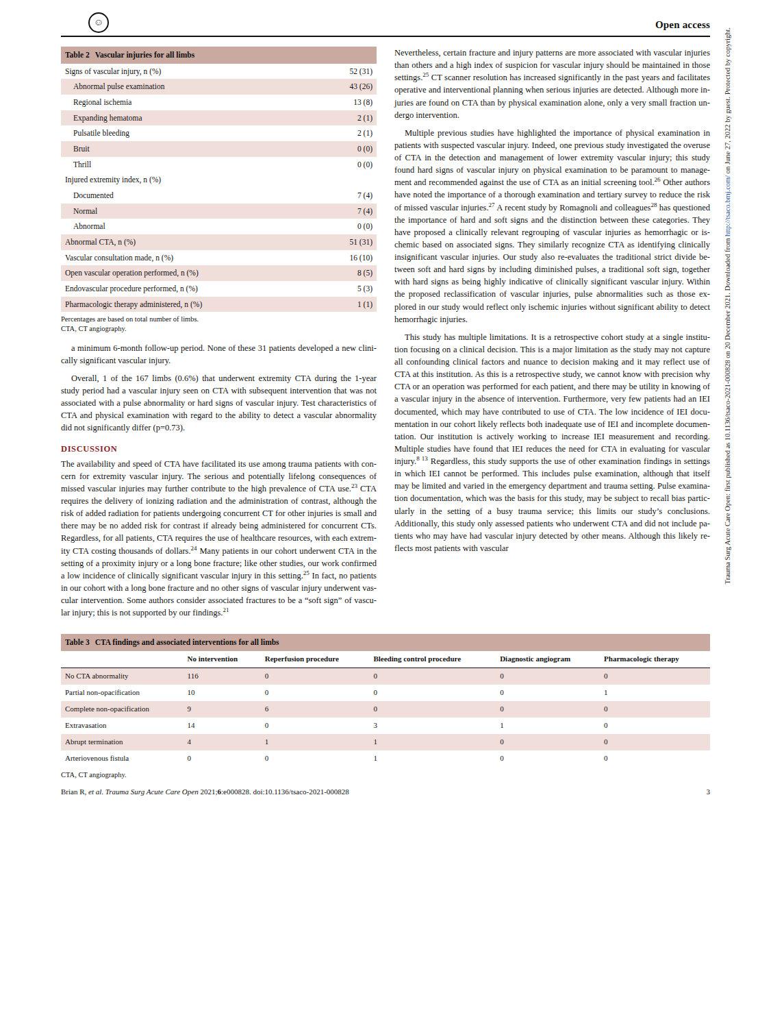Trauma Surg Acute Care Open: first published as 10.1136/tsaco-2021-000828 on 20 December 2021. Downloaded from http://tsaco.bmj.com/ on June 27, 2022 by guest. Protected by copyright.
☺
Open access
Table 2 Vascular injuries for all limbs
| Signs of vascular injury, n (%) | 52 (31) |
| Abnormal pulse examination | 43 (26) |
| Regional ischemia | 13 (8) |
| Expanding hematoma | 2 (1) |
| Pulsatile bleeding | 2 (1) |
| Bruit | 0 (0) |
| Thrill | 0 (0) |
| Injured extremity index, n (%) | |
| Documented | 7 (4) |
| Normal | 7 (4) |
| Abnormal | 0 (0) |
| Abnormal CTA, n (%) | 51 (31) |
| Vascular consultation made, n (%) | 16 (10) |
| Open vascular operation performed, n (%) | 8 (5) |
| Endovascular procedure performed, n (%) | 5 (3) |
| Pharmacologic therapy administered, n (%) | 1 (1) |
Percentages are based on total number of limbs.
CTA, CT angiography.
a minimum 6-month follow-up period. None of these 31 patients developed a new clinically significant vascular injury.
Overall, 1 of the 167 limbs (0.6%) that underwent extremity CTA during the 1-year study period had a vascular injury seen on CTA with subsequent intervention that was not associated with a pulse abnormality or hard signs of vascular injury. Test characteristics of CTA and physical examination with regard to the ability to detect a vascular abnormality did not significantly differ (p=0.73).
Discussion
The availability and speed of CTA have facilitated its use among trauma patients with concern for extremity vascular injury. The serious and potentially lifelong consequences of missed vascular injuries may further contribute to the high prevalence of CTA use.23 CTA requires the delivery of ionizing radiation and the administration of contrast, although the risk of added radiation for patients undergoing concurrent CT for other injuries is small and there may be no added risk for contrast if already being administered for concurrent CTs. Regardless, for all patients, CTA requires the use of healthcare resources, with each extremity CTA costing thousands of dollars.24 Many patients in our cohort underwent CTA in the setting of a proximity injury or a long bone fracture; like other studies, our work confirmed a low incidence of clinically significant vascular injury in this setting.25 In fact, no patients in our cohort with a long bone fracture and no other signs of vascular injury underwent vascular intervention. Some authors consider associated fractures to be a “soft sign” of vascular injury; this is not supported by our findings.21
Nevertheless, certain fracture and injury patterns are more associated with vascular injuries than others and a high index of suspicion for vascular injury should be maintained in those settings.25 CT scanner resolution has increased significantly in the past years and facilitates operative and interventional planning when serious injuries are detected. Although more injuries are found on CTA than by physical examination alone, only a very small fraction undergo intervention.
Multiple previous studies have highlighted the importance of physical examination in patients with suspected vascular injury. Indeed, one previous study investigated the overuse of CTA in the detection and management of lower extremity vascular injury; this study found hard signs of vascular injury on physical examination to be paramount to management and recommended against the use of CTA as an initial screening tool.26 Other authors have noted the importance of a thorough examination and tertiary survey to reduce the risk of missed vascular injuries.27 A recent study by Romagnoli and colleagues28 has questioned the importance of hard and soft signs and the distinction between these categories. They have proposed a clinically relevant regrouping of vascular injuries as hemorrhagic or ischemic based on associated signs. They similarly recognize CTA as identifying clinically insignificant vascular injuries. Our study also re-evaluates the traditional strict divide between soft and hard signs by including diminished pulses, a traditional soft sign, together with hard signs as being highly indicative of clinically significant vascular injury. Within the proposed reclassification of vascular injuries, pulse abnormalities such as those explored in our study would reflect only ischemic injuries without significant ability to detect hemorrhagic injuries.
This study has multiple limitations. It is a retrospective cohort study at a single institution focusing on a clinical decision. This is a major limitation as the study may not capture all confounding clinical factors and nuance to decision making and it may reflect use of CTA at this institution. As this is a retrospective study, we cannot know with precision why CTA or an operation was performed for each patient, and there may be utility in knowing of a vascular injury in the absence of intervention. Furthermore, very few patients had an IEI documented, which may have contributed to use of CTA. The low incidence of IEI documentation in our cohort likely reflects both inadequate use of IEI and incomplete documentation. Our institution is actively working to increase IEI measurement and recording. Multiple studies have found that IEI reduces the need for CTA in evaluating for vascular injury.8 13 Regardless, this study supports the use of other examination findings in settings in which IEI cannot be performed. This includes pulse examination, although that itself may be limited and varied in the emergency department and trauma setting. Pulse examination documentation, which was the basis for this study, may be subject to recall bias particularly in the setting of a busy trauma service; this limits our study’s conclusions. Additionally, this study only assessed patients who underwent CTA and did not include patients who may have had vascular injury detected by other means. Although this likely reflects most patients with vascular
Table 3 CTA findings and associated interventions for all limbs
| | No intervention | Reperfusion procedure | Bleeding control procedure | Diagnostic angiogram | Pharmacologic therapy |
| --- | --- | --- | --- | --- | --- |
| No CTA abnormality | 116 | 0 | 0 | 0 | 0 |
| Partial non-opacification | 10 | 0 | 0 | 0 | 1 |
| Complete non-opacification | 9 | 6 | 0 | 0 | 0 |
| Extravasation | 14 | 0 | 3 | 1 | 0 |
| Abrupt termination | 4 | 1 | 1 | 0 | 0 |
| Arteriovenous fistula | 0 | 0 | 1 | 0 | 0 |
CTA, CT angiography.
Brian R, et al. Trauma Surg Acute Care Open 2021;6:e000828. doi:10.1136/tsaco-2021-000828
3